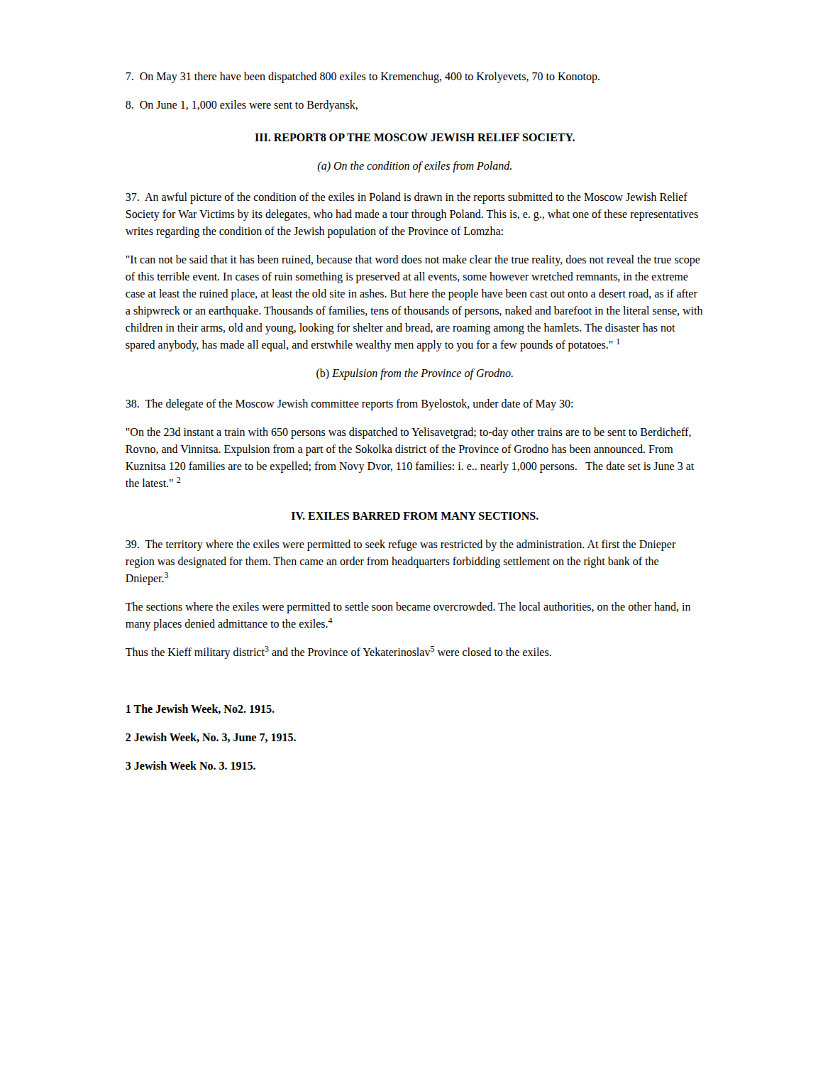7. On May 31 there have been dispatched 800 exiles to Kremenchug, 400 to Krolyevets, 70 to Konotop.
8. On June 1, 1,000 exiles were sent to Berdyansk,
III. REPORT8 OP THE MOSCOW JEWISH RELIEF SOCIETY.
(a) On the condition of exiles from Poland.
37. An awful picture of the condition of the exiles in Poland is drawn in the reports submitted to the Moscow Jewish Relief Society for War Victims by its delegates, who had made a tour through Poland. This is, e. g., what one of these representatives writes regarding the condition of the Jewish population of the Province of Lomzha:
"It can not be said that it has been ruined, because that word does not make clear the true reality, does not reveal the true scope of this terrible event. In cases of ruin something is preserved at all events, some however wretched remnants, in the extreme case at least the ruined place, at least the old site in ashes. But here the people have been cast out onto a desert road, as if after a shipwreck or an earthquake. Thousands of families, tens of thousands of persons, naked and barefoot in the literal sense, with children in their arms, old and young, looking for shelter and bread, are roaming among the hamlets. The disaster has not spared anybody, has made all equal, and erstwhile wealthy men apply to you for a few pounds of potatoes." 1
(b) Expulsion from the Province of Grodno.
38. The delegate of the Moscow Jewish committee reports from Byelostok, under date of May 30:
"On the 23d instant a train with 650 persons was dispatched to Yelisavetgrad; to-day other trains are to be sent to Berdicheff, Rovno, and Vinnitsa. Expulsion from a part of the Sokolka district of the Province of Grodno has been announced. From Kuznitsa 120 families are to be expelled; from Novy Dvor, 110 families: i. e.. nearly 1,000 persons. The date set is June 3 at the latest." 2
IV. EXILES BARRED FROM MANY SECTIONS.
39. The territory where the exiles were permitted to seek refuge was restricted by the administration. At first the Dnieper region was designated for them. Then came an order from headquarters forbidding settlement on the right bank of the Dnieper.3
The sections where the exiles were permitted to settle soon became overcrowded. The local authorities, on the other hand, in many places denied admittance to the exiles.4
Thus the Kieff military district3 and the Province of Yekaterinoslav5 were closed to the exiles.
1 The Jewish Week, No2. 1915.
2 Jewish Week, No. 3, June 7, 1915.
3 Jewish Week No. 3. 1915.